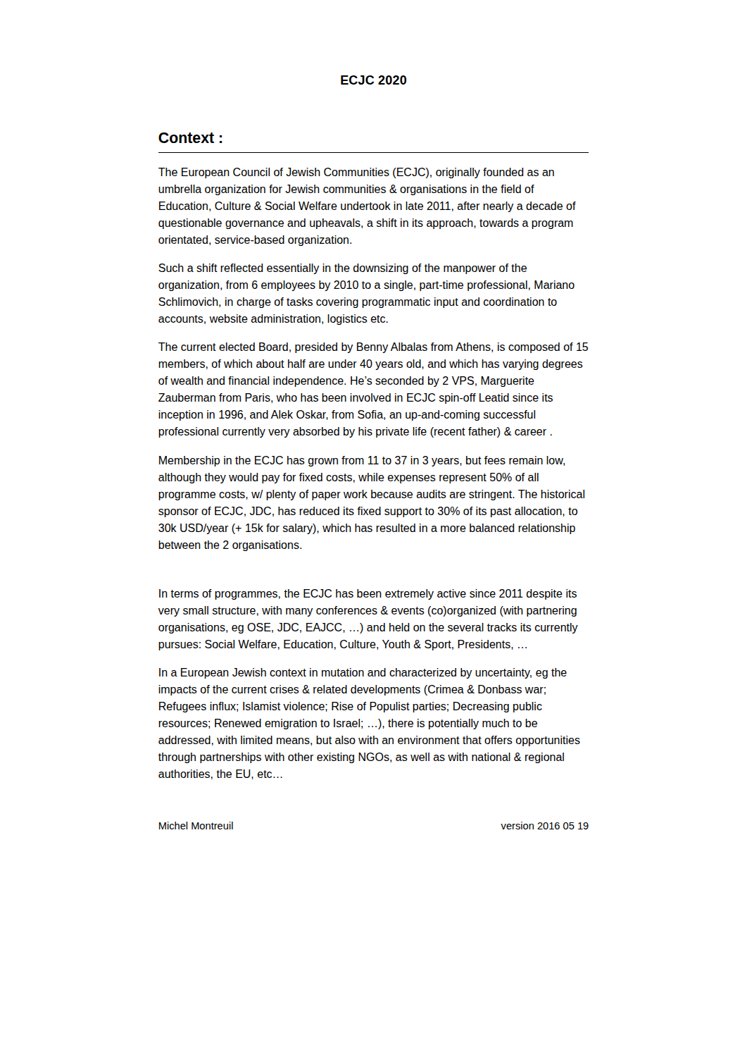ECJC 2020
Context :
The European Council of Jewish Communities (ECJC), originally founded as an umbrella organization for Jewish communities & organisations in the field of Education, Culture & Social Welfare undertook in late 2011, after nearly a decade of questionable governance and upheavals, a shift in its approach, towards a program orientated, service-based organization.
Such a shift reflected essentially in the downsizing of the manpower of the organization, from 6 employees by 2010 to a single, part-time professional, Mariano Schlimovich, in charge of tasks covering programmatic input and coordination to accounts, website administration, logistics etc.
The current elected Board, presided by Benny Albalas from Athens, is composed of 15 members, of which about half are under 40 years old, and which has varying degrees of wealth and financial independence. He’s seconded by 2 VPS, Marguerite Zauberman from Paris, who has been involved in ECJC spin-off Leatid since its inception in 1996, and Alek Oskar, from Sofia, an up-and-coming successful professional currently very absorbed by his private life (recent father) & career .
Membership in the ECJC has grown from 11 to 37 in 3 years, but fees remain low, although they would pay for fixed costs, while expenses represent 50% of all programme costs, w/ plenty of paper work because audits are stringent. The historical sponsor of ECJC, JDC, has reduced its fixed support to 30% of its past allocation, to 30k USD/year (+ 15k for salary), which has resulted in a more balanced relationship between the 2 organisations.
In terms of programmes, the ECJC has been extremely active since 2011 despite its very small structure, with many conferences & events (co)organized (with partnering organisations, eg OSE, JDC, EAJCC, …) and held on the several tracks its currently pursues: Social Welfare, Education, Culture, Youth & Sport, Presidents, …
In a European Jewish context in mutation and characterized by uncertainty, eg the impacts of the current crises & related developments (Crimea & Donbass war; Refugees influx; Islamist violence; Rise of Populist parties; Decreasing public resources; Renewed emigration to Israel; …), there is potentially much to be addressed, with limited means, but also with an environment that offers opportunities through partnerships with other existing NGOs, as well as with national & regional authorities, the EU, etc…
Michel Montreuil
version 2016 05 19